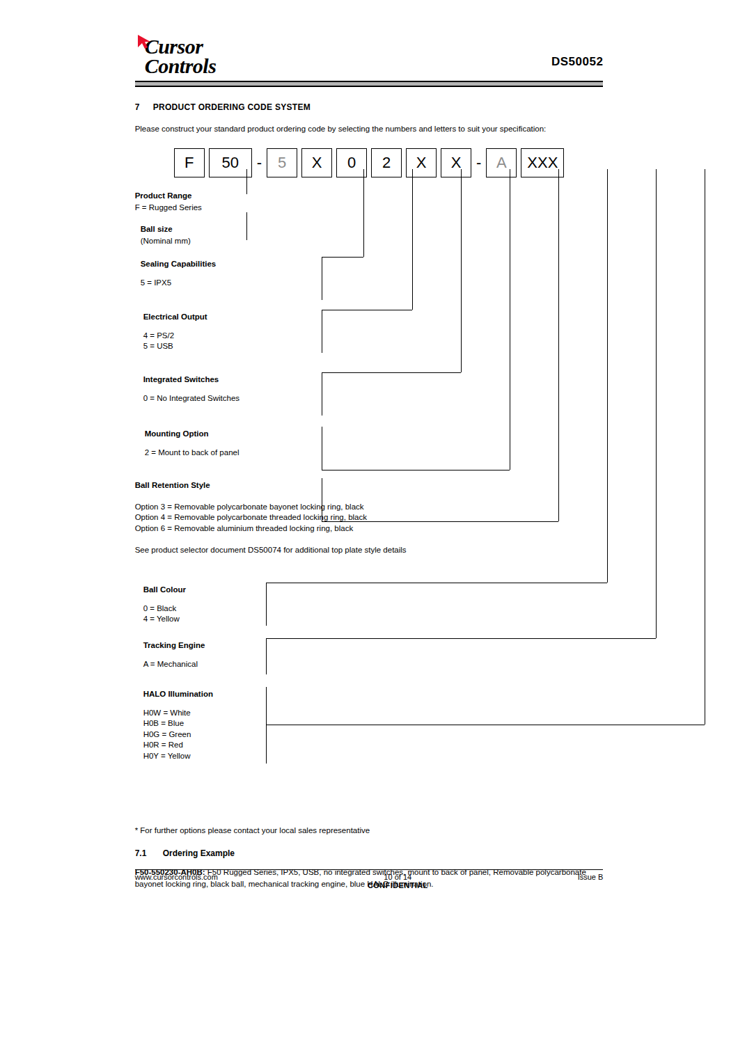Cursor Controls
DS50052
7 PRODUCT ORDERING CODE SYSTEM
Please construct your standard product ordering code by selecting the numbers and letters to suit your specification:
F
50
-
5
X
0
2
X
X
-
A
XXX
Product Range
F = Rugged Series
Ball size
(Nominal mm)
Sealing Capabilities
5 = IPX5
Electrical Output
4 = PS/2
5 = USB
Integrated Switches
0 = No Integrated Switches
Mounting Option
2 = Mount to back of panel
Ball Retention Style
Option 3 = Removable polycarbonate bayonet locking ring, black
Option 4 = Removable polycarbonate threaded locking ring, black
Option 6 = Removable aluminium threaded locking ring, black
See product selector document DS50074 for additional top plate style details
Ball Colour
0 = Black
4 = Yellow
Tracking Engine
A = Mechanical
HALO Illumination
H0W = White
H0B = Blue
H0G = Green
H0R = Red
H0Y = Yellow
* For further options please contact your local sales representative
7.1 Ordering Example
F50-550230-AH0B: F50 Rugged Series, IPX5, USB, no integrated switches, mount to back of panel, Removable polycarbonate bayonet locking ring, black ball, mechanical tracking engine, blue HALO illumination.
www.cursorcontrols.com
10 of 14
CONFIDENTIAL
Issue B